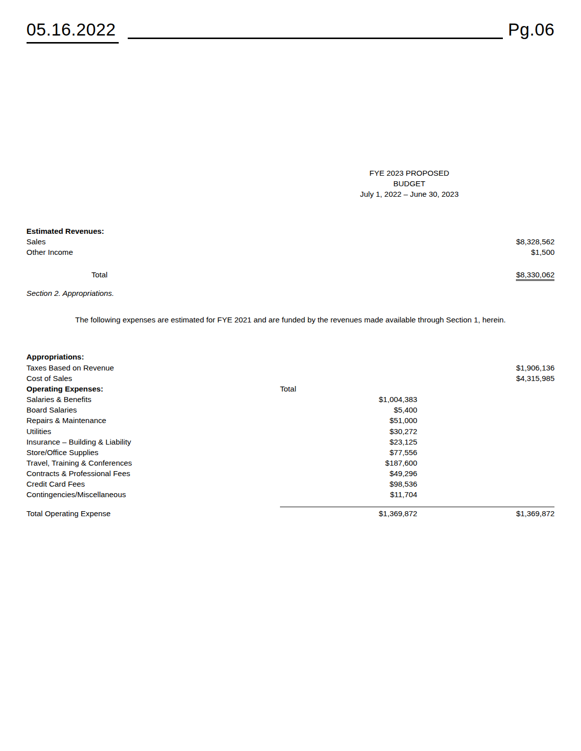05.16.2022 Pg.06
FYE 2023 PROPOSED
BUDGET
July 1, 2022 – June 30, 2023
| Estimated Revenues: | | |
| Sales | | $8,328,562 |
| Other Income | | $1,500 |
| Total | | $8,330,062 |
Section 2. Appropriations.
The following expenses are estimated for FYE 2021 and are funded by the revenues made available through Section 1, herein.
| Appropriations: | | |
| Taxes Based on Revenue | | $1,906,136 |
| Cost of Sales | | $4,315,985 |
| Operating Expenses: | Total | |
| Salaries & Benefits | $1,004,383 | |
| Board Salaries | $5,400 | |
| Repairs & Maintenance | $51,000 | |
| Utilities | $30,272 | |
| Insurance – Building & Liability | $23,125 | |
| Store/Office Supplies | $77,556 | |
| Travel, Training & Conferences | $187,600 | |
| Contracts & Professional Fees | $49,296 | |
| Credit Card Fees | $98,536 | |
| Contingencies/Miscellaneous | $11,704 | |
| Total Operating Expense | $1,369,872 | $1,369,872 |